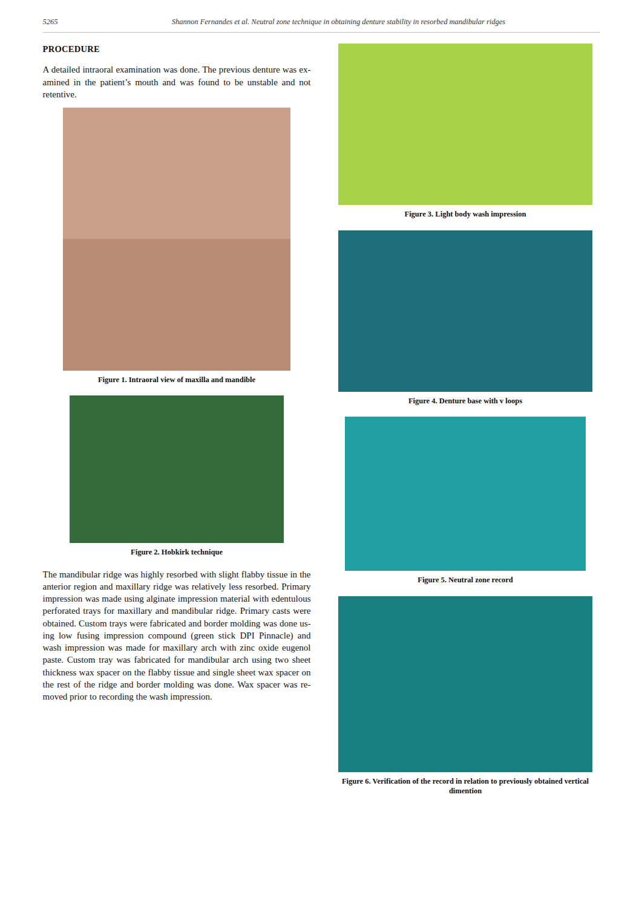5265
Shannon Fernandes et al. Neutral zone technique in obtaining denture stability in resorbed mandibular ridges
Procedure
A detailed intraoral examination was done. The previous denture was examined in the patient’s mouth and was found to be unstable and not retentive.
Figure 1. Intraoral view of maxilla and mandible
Figure 2. Hobkirk technique
The mandibular ridge was highly resorbed with slight flabby tissue in the anterior region and maxillary ridge was relatively less resorbed. Primary impression was made using alginate impression material with edentulous perforated trays for maxillary and mandibular ridge. Primary casts were obtained. Custom trays were fabricated and border molding was done using low fusing impression compound (green stick DPI Pinnacle) and wash impression was made for maxillary arch with zinc oxide eugenol paste. Custom tray was fabricated for mandibular arch using two sheet thickness wax spacer on the flabby tissue and single sheet wax spacer on the rest of the ridge and border molding was done. Wax spacer was removed prior to recording the wash impression.
Figure 3. Light body wash impression
Figure 4. Denture base with v loops
Figure 5. Neutral zone record
Figure 6. Verification of the record in relation to previously obtained vertical dimention